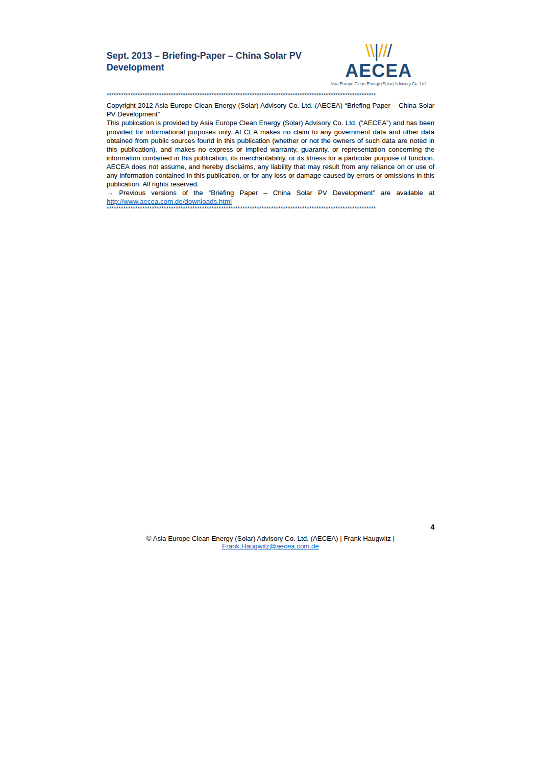Sept. 2013 – Briefing-Paper – China Solar PV Development
\\|/// AECEA Asia Europe Clean Energy (Solar) Advisory Co. Ltd.
*****************************************************************************************************************
Copyright 2012 Asia Europe Clean Energy (Solar) Advisory Co. Ltd. (AECEA) “Briefing Paper – China Solar PV Development”
This publication is provided by Asia Europe Clean Energy (Solar) Advisory Co. Ltd. (“AECEA”) and has been provided for informational purposes only. AECEA makes no claim to any government data and other data obtained from public sources found in this publication (whether or not the owners of such data are noted in this publication), and makes no express or implied warranty, guaranty, or representation concerning the information contained in this publication, its merchantability, or its fitness for a particular purpose of function. AECEA does not assume, and hereby disclaims, any liability that may result from any reliance on or use of any information contained in this publication, or for any loss or damage caused by errors or omissions in this publication. All rights reserved.
→ Previous versions of the “Briefing Paper – China Solar PV Development” are available at http://www.aecea.com.de/downloads.html
*****************************************************************************************************************
4
© Asia Europe Clean Energy (Solar) Advisory Co. Ltd. (AECEA) | Frank Haugwitz | Frank.Haugwitz@aecea.com.de